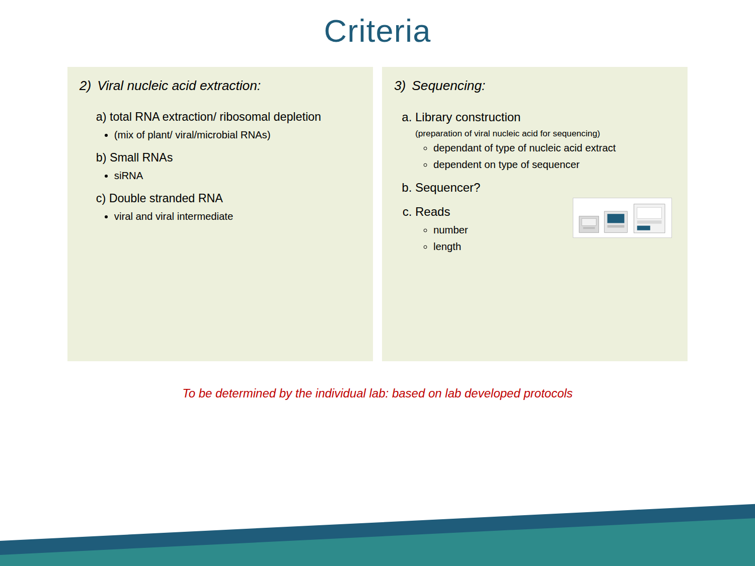Criteria
2) Viral nucleic acid extraction:
a) total RNA extraction/ ribosomal depletion
(mix of plant/ viral/microbial RNAs)
b) Small RNAs
siRNA
c) Double stranded RNA
viral and viral intermediate
3) Sequencing:
Library construction (preparation of viral nucleic acid for sequencing)
dependant of type of nucleic acid extract
dependent on type of sequencer
Sequencer?
Reads
number
length
To be determined by the individual lab: based on lab developed protocols